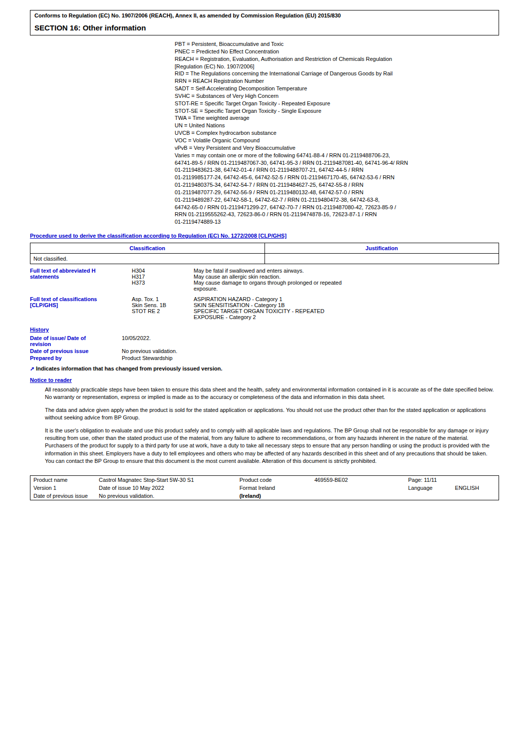Conforms to Regulation (EC) No. 1907/2006 (REACH), Annex II, as amended by Commission Regulation (EU) 2015/830
SECTION 16: Other information
PBT = Persistent, Bioaccumulative and Toxic
PNEC = Predicted No Effect Concentration
REACH = Registration, Evaluation, Authorisation and Restriction of Chemicals Regulation
[Regulation (EC) No. 1907/2006]
RID = The Regulations concerning the International Carriage of Dangerous Goods by Rail
RRN = REACH Registration Number
SADT = Self-Accelerating Decomposition Temperature
SVHC = Substances of Very High Concern
STOT-RE = Specific Target Organ Toxicity - Repeated Exposure
STOT-SE = Specific Target Organ Toxicity - Single Exposure
TWA = Time weighted average
UN = United Nations
UVCB = Complex hydrocarbon substance
VOC = Volatile Organic Compound
vPvB = Very Persistent and Very Bioaccumulative
Varies = may contain one or more of the following 64741-88-4 / RRN 01-2119488706-23,
64741-89-5 / RRN 01-2119487067-30, 64741-95-3 / RRN 01-2119487081-40, 64741-96-4/ RRN
01-2119483621-38, 64742-01-4 / RRN 01-2119488707-21, 64742-44-5 / RRN
01-2119985177-24, 64742-45-6, 64742-52-5 / RRN 01-2119467170-45, 64742-53-6 / RRN
01-2119480375-34, 64742-54-7 / RRN 01-2119484627-25, 64742-55-8 / RRN
01-2119487077-29, 64742-56-9 / RRN 01-2119480132-48, 64742-57-0 / RRN
01-2119489287-22, 64742-58-1, 64742-62-7 / RRN 01-2119480472-38, 64742-63-8,
64742-65-0 / RRN 01-2119471299-27, 64742-70-7 / RRN 01-2119487080-42, 72623-85-9 /
RRN 01-2119555262-43, 72623-86-0 / RRN 01-2119474878-16, 72623-87-1 / RRN
01-2119474889-13
Procedure used to derive the classification according to Regulation (EC) No. 1272/2008 [CLP/GHS]
| Classification | Justification |
| --- | --- |
| Not classified. | |
| Full text of abbreviated H statements | H304 H317 H373 | May be fatal if swallowed and enters airways. May cause an allergic skin reaction. May cause damage to organs through prolonged or repeated exposure. |
| Full text of classifications [CLP/GHS] | Asp. Tox. 1 Skin Sens. 1B STOT RE 2 | ASPIRATION HAZARD - Category 1 SKIN SENSITISATION - Category 1B SPECIFIC TARGET ORGAN TOXICITY - REPEATED EXPOSURE - Category 2 |
History
| Date of issue/ Date of revision | 10/05/2022. |
| Date of previous issue | No previous validation. |
| Prepared by | Product Stewardship |
➚ Indicates information that has changed from previously issued version.
Notice to reader
All reasonably practicable steps have been taken to ensure this data sheet and the health, safety and environmental information contained in it is accurate as of the date specified below. No warranty or representation, express or implied is made as to the accuracy or completeness of the data and information in this data sheet.
The data and advice given apply when the product is sold for the stated application or applications. You should not use the product other than for the stated application or applications without seeking advice from BP Group.
It is the user's obligation to evaluate and use this product safely and to comply with all applicable laws and regulations. The BP Group shall not be responsible for any damage or injury resulting from use, other than the stated product use of the material, from any failure to adhere to recommendations, or from any hazards inherent in the nature of the material. Purchasers of the product for supply to a third party for use at work, have a duty to take all necessary steps to ensure that any person handling or using the product is provided with the information in this sheet. Employers have a duty to tell employees and others who may be affected of any hazards described in this sheet and of any precautions that should be taken. You can contact the BP Group to ensure that this document is the most current available. Alteration of this document is strictly prohibited.
| Product name | Castrol Magnatec Stop-Start 5W-30 S1 | Product code | 469559-BE02 | Page: 11/11 | |
| Version 1 | Date of issue 10 May 2022 | Format Ireland | | Language | ENGLISH |
| Date of previous issue | No previous validation. | (Ireland) | | | |